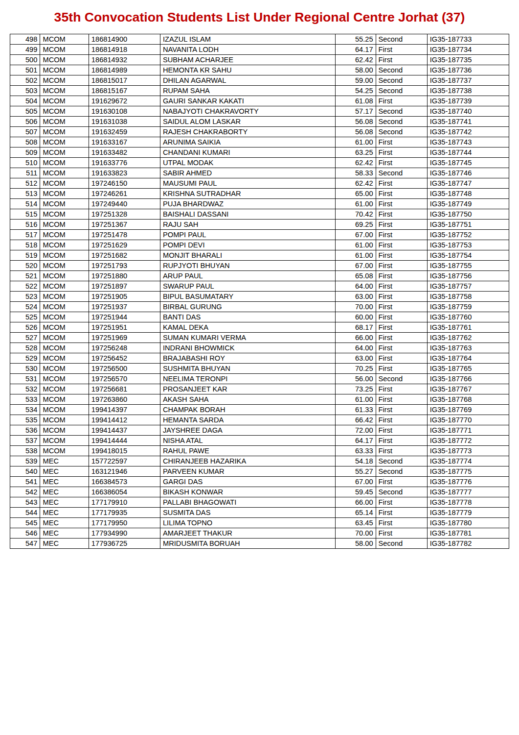35th Convocation Students List Under Regional Centre Jorhat (37)
| 498 | MCOM | 186814900 | IZAZUL ISLAM | 55.25 | Second | IG35-187733 |
| 499 | MCOM | 186814918 | NAVANITA LODH | 64.17 | First | IG35-187734 |
| 500 | MCOM | 186814932 | SUBHAM ACHARJEE | 62.42 | First | IG35-187735 |
| 501 | MCOM | 186814989 | HEMONTA KR SAHU | 58.00 | Second | IG35-187736 |
| 502 | MCOM | 186815017 | DHILAN AGARWAL | 59.00 | Second | IG35-187737 |
| 503 | MCOM | 186815167 | RUPAM SAHA | 54.25 | Second | IG35-187738 |
| 504 | MCOM | 191629672 | GAURI SANKAR KAKATI | 61.08 | First | IG35-187739 |
| 505 | MCOM | 191630108 | NABAJYOTI CHAKRAVORTY | 57.17 | Second | IG35-187740 |
| 506 | MCOM | 191631038 | SAIDUL ALOM LASKAR | 56.08 | Second | IG35-187741 |
| 507 | MCOM | 191632459 | RAJESH CHAKRABORTY | 56.08 | Second | IG35-187742 |
| 508 | MCOM | 191633167 | ARUNIMA SAIKIA | 61.00 | First | IG35-187743 |
| 509 | MCOM | 191633482 | CHANDANI KUMARI | 63.25 | First | IG35-187744 |
| 510 | MCOM | 191633776 | UTPAL MODAK | 62.42 | First | IG35-187745 |
| 511 | MCOM | 191633823 | SABIR AHMED | 58.33 | Second | IG35-187746 |
| 512 | MCOM | 197246150 | MAUSUMI PAUL | 62.42 | First | IG35-187747 |
| 513 | MCOM | 197246261 | KRISHNA SUTRADHAR | 65.00 | First | IG35-187748 |
| 514 | MCOM | 197249440 | PUJA BHARDWAZ | 61.00 | First | IG35-187749 |
| 515 | MCOM | 197251328 | BAISHALI DASSANI | 70.42 | First | IG35-187750 |
| 516 | MCOM | 197251367 | RAJU SAH | 69.25 | First | IG35-187751 |
| 517 | MCOM | 197251478 | POMPI PAUL | 67.00 | First | IG35-187752 |
| 518 | MCOM | 197251629 | POMPI DEVI | 61.00 | First | IG35-187753 |
| 519 | MCOM | 197251682 | MONJIT BHARALI | 61.00 | First | IG35-187754 |
| 520 | MCOM | 197251793 | RUPJYOTI BHUYAN | 67.00 | First | IG35-187755 |
| 521 | MCOM | 197251880 | ARUP PAUL | 65.08 | First | IG35-187756 |
| 522 | MCOM | 197251897 | SWARUP PAUL | 64.00 | First | IG35-187757 |
| 523 | MCOM | 197251905 | BIPUL BASUMATARY | 63.00 | First | IG35-187758 |
| 524 | MCOM | 197251937 | BIRBAL GURUNG | 70.00 | First | IG35-187759 |
| 525 | MCOM | 197251944 | BANTI DAS | 60.00 | First | IG35-187760 |
| 526 | MCOM | 197251951 | KAMAL DEKA | 68.17 | First | IG35-187761 |
| 527 | MCOM | 197251969 | SUMAN KUMARI VERMA | 66.00 | First | IG35-187762 |
| 528 | MCOM | 197256248 | INDRANI BHOWMICK | 64.00 | First | IG35-187763 |
| 529 | MCOM | 197256452 | BRAJABASHI ROY | 63.00 | First | IG35-187764 |
| 530 | MCOM | 197256500 | SUSHMITA BHUYAN | 70.25 | First | IG35-187765 |
| 531 | MCOM | 197256570 | NEELIMA TERONPI | 56.00 | Second | IG35-187766 |
| 532 | MCOM | 197256681 | PROSANJEET KAR | 73.25 | First | IG35-187767 |
| 533 | MCOM | 197263860 | AKASH SAHA | 61.00 | First | IG35-187768 |
| 534 | MCOM | 199414397 | CHAMPAK BORAH | 61.33 | First | IG35-187769 |
| 535 | MCOM | 199414412 | HEMANTA SARDA | 66.42 | First | IG35-187770 |
| 536 | MCOM | 199414437 | JAYSHREE DAGA | 72.00 | First | IG35-187771 |
| 537 | MCOM | 199414444 | NISHA ATAL | 64.17 | First | IG35-187772 |
| 538 | MCOM | 199418015 | RAHUL PAWE | 63.33 | First | IG35-187773 |
| 539 | MEC | 157722597 | CHIRANJEEB HAZARIKA | 54.18 | Second | IG35-187774 |
| 540 | MEC | 163121946 | PARVEEN KUMAR | 55.27 | Second | IG35-187775 |
| 541 | MEC | 166384573 | GARGI DAS | 67.00 | First | IG35-187776 |
| 542 | MEC | 166386054 | BIKASH KONWAR | 59.45 | Second | IG35-187777 |
| 543 | MEC | 177179910 | PALLABI BHAGOWATI | 66.00 | First | IG35-187778 |
| 544 | MEC | 177179935 | SUSMITA DAS | 65.14 | First | IG35-187779 |
| 545 | MEC | 177179950 | LILIMA TOPNO | 63.45 | First | IG35-187780 |
| 546 | MEC | 177934990 | AMARJEET THAKUR | 70.00 | First | IG35-187781 |
| 547 | MEC | 177936725 | MRIDUSMITA BORUAH | 58.00 | Second | IG35-187782 |